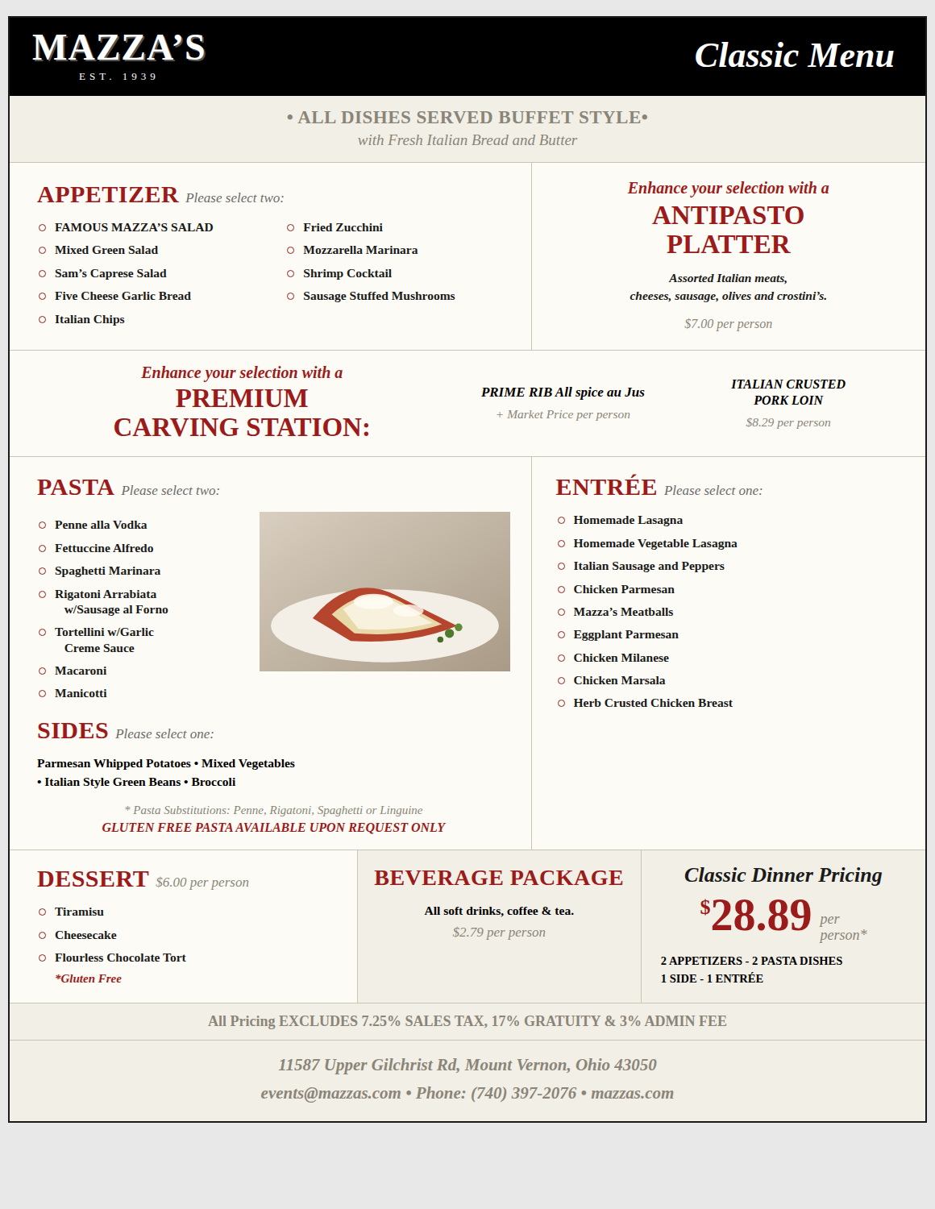MAZZA’S
EST. 1939
Classic Menu
• ALL DISHES SERVED BUFFET STYLE•
with Fresh Italian Bread and Butter
APPETIZER
Please select two:
FAMOUS MAZZA’S SALAD
Mixed Green Salad
Sam’s Caprese Salad
Five Cheese Garlic Bread
Italian Chips
Fried Zucchini
Mozzarella Marinara
Shrimp Cocktail
Sausage Stuffed Mushrooms
Enhance your selection with a
ANTIPASTO
PLATTER
Assorted Italian meats,
cheeses, sausage, olives and crostini’s.
$7.00 per person
Enhance your selection with a
PREMIUM
CARVING STATION:
PRIME RIB All spice au Jus
+ Market Price per person
ITALIAN CRUSTED
PORK LOIN
$8.29 per person
PASTA
Please select two:
Penne alla Vodka
Fettuccine Alfredo
Spaghetti Marinara
Rigatoni Arrabiata
w/Sausage al Forno
Tortellini w/Garlic
Creme Sauce
Macaroni
Manicotti
SIDES
Please select one:
Parmesan Whipped Potatoes • Mixed Vegetables
• Italian Style Green Beans • Broccoli
* Pasta Substitutions: Penne, Rigatoni, Spaghetti or Linguine
GLUTEN FREE PASTA AVAILABLE UPON REQUEST ONLY
ENTRÉE
Please select one:
Homemade Lasagna
Homemade Vegetable Lasagna
Italian Sausage and Peppers
Chicken Parmesan
Mazza’s Meatballs
Eggplant Parmesan
Chicken Milanese
Chicken Marsala
Herb Crusted Chicken Breast
DESSERT
$6.00 per person
Tiramisu
Cheesecake
Flourless Chocolate Tort
*Gluten Free
BEVERAGE PACKAGE
All soft drinks, coffee & tea.
$2.79 per person
Classic Dinner Pricing
$28.89 per
person*
2 APPETIZERS - 2 PASTA DISHES
1 SIDE - 1 ENTRÉE
All Pricing EXCLUDES 7.25% SALES TAX, 17% GRATUITY & 3% ADMIN FEE
11587 Upper Gilchrist Rd, Mount Vernon, Ohio 43050
events@mazzas.com • Phone: (740) 397-2076 • mazzas.com